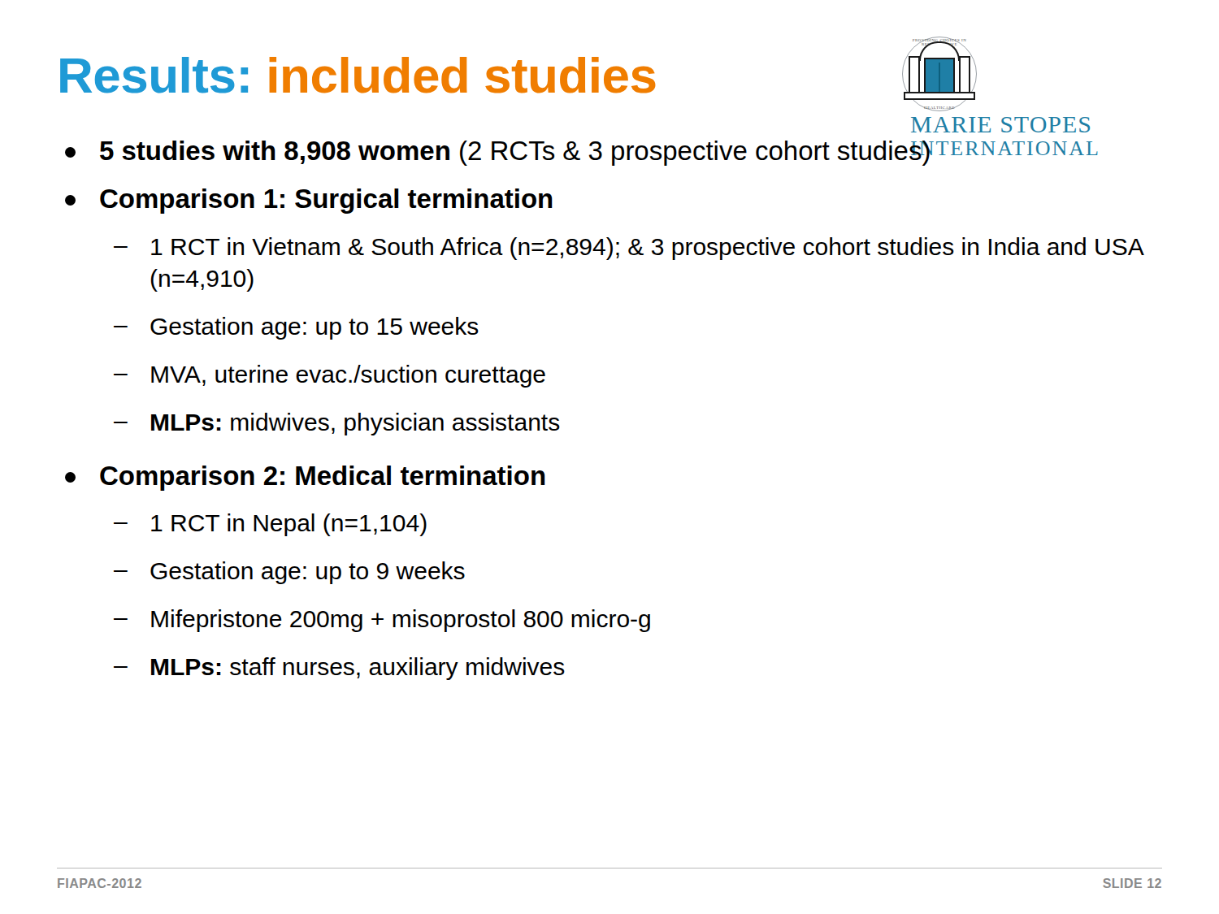Providing choices in reproductive Healthcare MARIE STOPES
INTERNATIONAL
Results: included studies
5 studies with 8,908 women (2 RCTs & 3 prospective cohort studies)
Comparison 1: Surgical termination
1 RCT in Vietnam & South Africa (n=2,894); & 3 prospective cohort studies in India and USA (n=4,910)
Gestation age: up to 15 weeks
MVA, uterine evac./suction curettage
MLPs: midwives, physician assistants
Comparison 2: Medical termination
1 RCT in Nepal (n=1,104)
Gestation age: up to 9 weeks
Mifepristone 200mg + misoprostol 800 micro-g
MLPs: staff nurses, auxiliary midwives
FIAPAC-2012 SLIDE 12